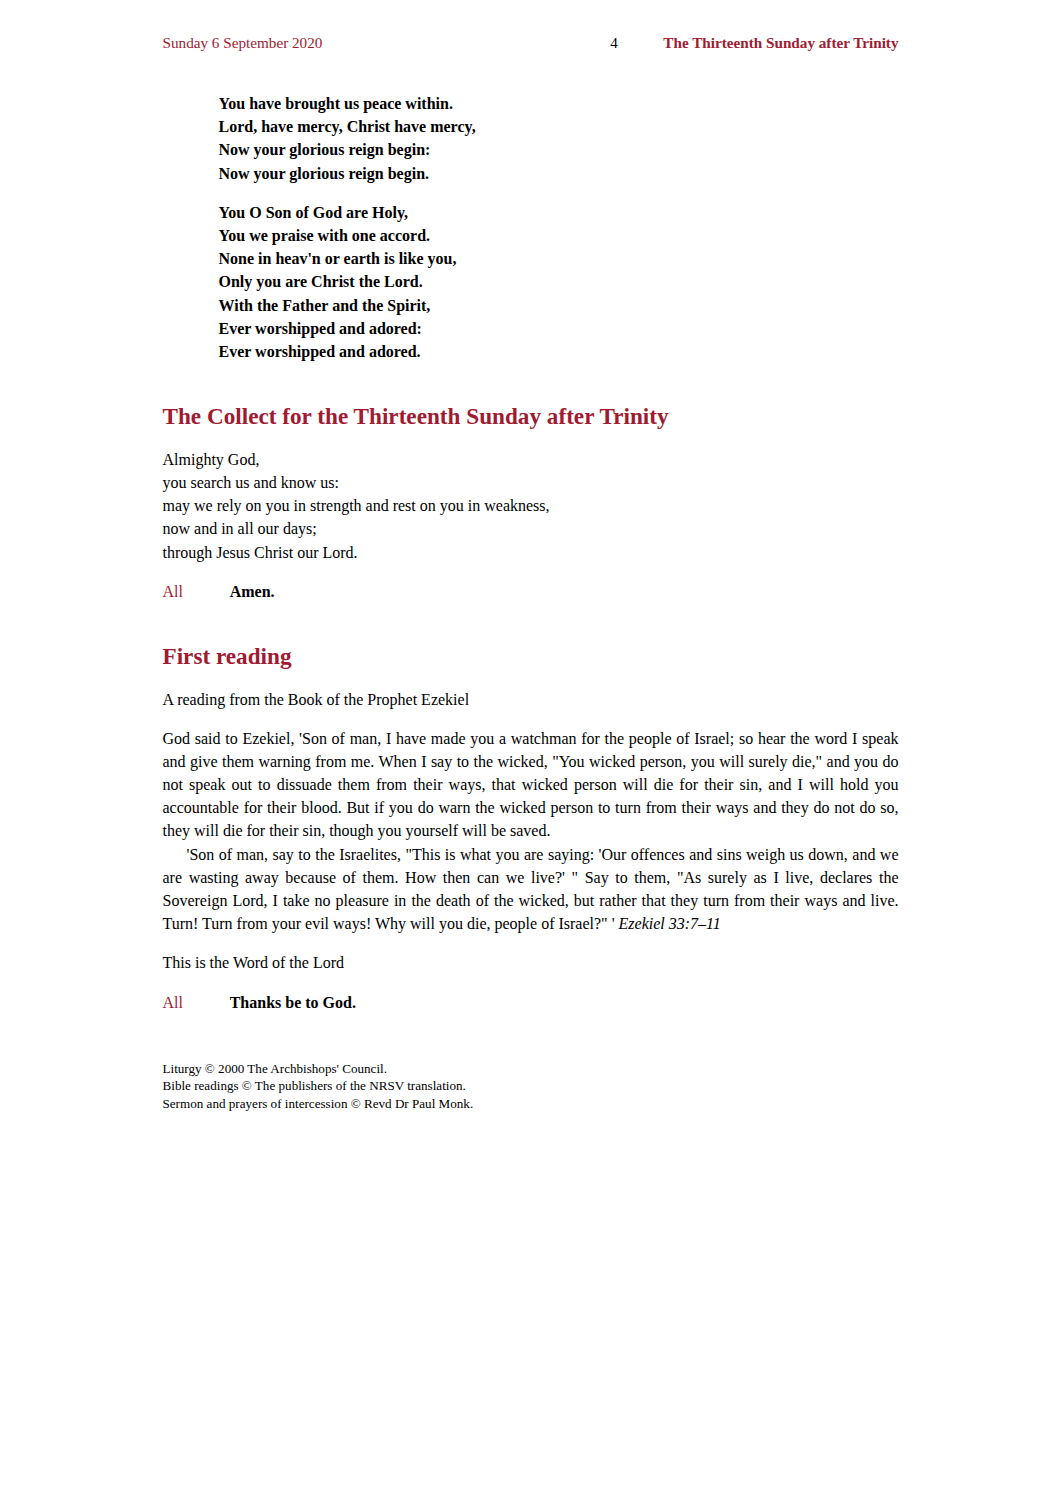Sunday 6 September 2020 4 The Thirteenth Sunday after Trinity
You have brought us peace within.
Lord, have mercy, Christ have mercy,
Now your glorious reign begin:
Now your glorious reign begin.
You O Son of God are Holy,
You we praise with one accord.
None in heav'n or earth is like you,
Only you are Christ the Lord.
With the Father and the Spirit,
Ever worshipped and adored:
Ever worshipped and adored.
The Collect for the Thirteenth Sunday after Trinity
Almighty God,
you search us and know us:
may we rely on you in strength and rest on you in weakness,
now and in all our days;
through Jesus Christ our Lord.
All Amen.
First reading
A reading from the Book of the Prophet Ezekiel
God said to Ezekiel, 'Son of man, I have made you a watchman for the people of Israel; so hear the word I speak and give them warning from me. When I say to the wicked, "You wicked person, you will surely die," and you do not speak out to dissuade them from their ways, that wicked person will die for their sin, and I will hold you accountable for their blood. But if you do warn the wicked person to turn from their ways and they do not do so, they will die for their sin, though you yourself will be saved.
'Son of man, say to the Israelites, "This is what you are saying: 'Our offences and sins weigh us down, and we are wasting away because of them. How then can we live?' " Say to them, "As surely as I live, declares the Sovereign Lord, I take no pleasure in the death of the wicked, but rather that they turn from their ways and live. Turn! Turn from your evil ways! Why will you die, people of Israel?" ' Ezekiel 33:7–11
This is the Word of the Lord
All Thanks be to God.
Liturgy © 2000 The Archbishops' Council.
Bible readings © The publishers of the NRSV translation.
Sermon and prayers of intercession © Revd Dr Paul Monk.